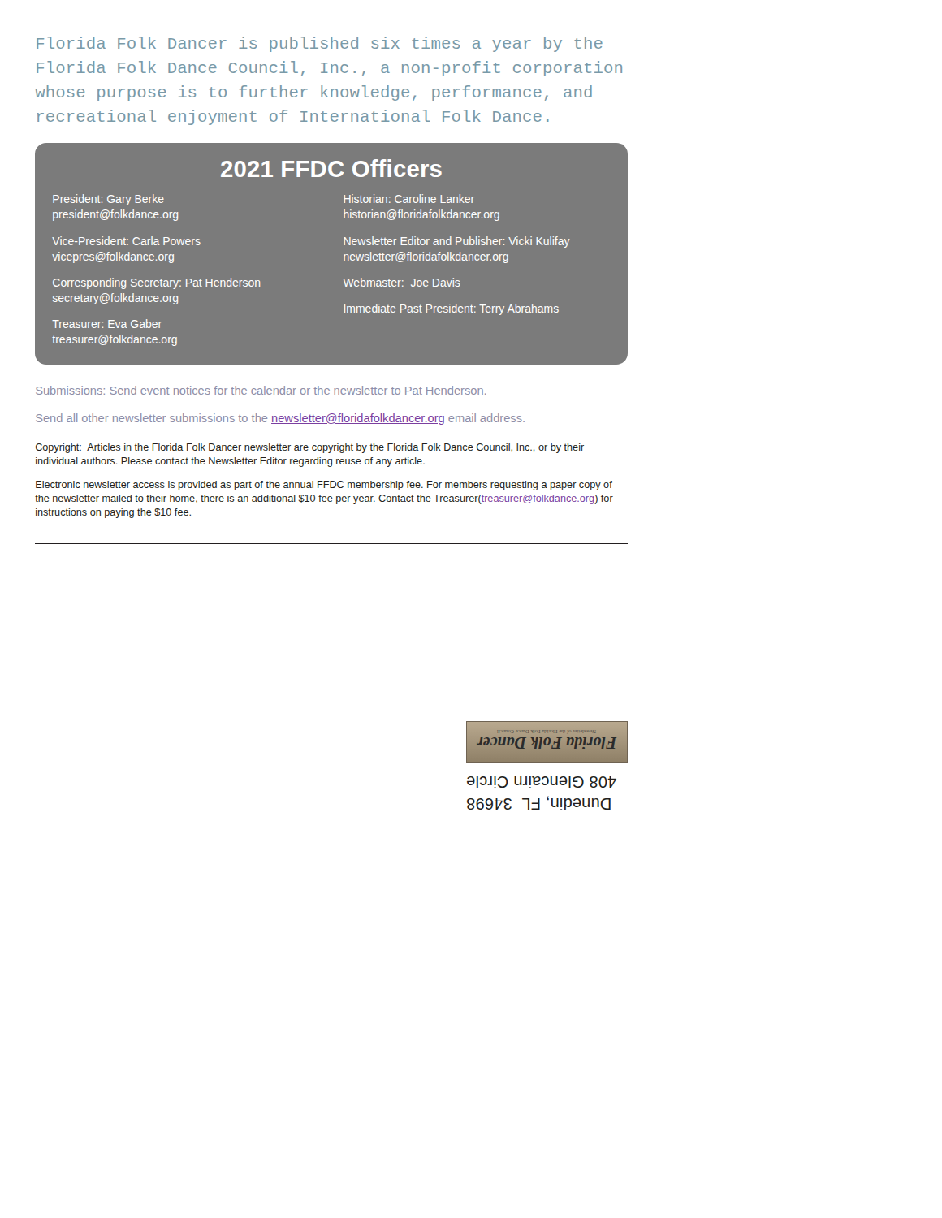Florida Folk Dancer is published six times a year by the Florida Folk Dance Council, Inc., a non-profit corporation whose purpose is to further knowledge, performance, and recreational enjoyment of International Folk Dance.
2021 FFDC Officers
President: Gary Berke
president@folkdance.org
Vice-President: Carla Powers
vicepres@folkdance.org
Corresponding Secretary: Pat Henderson
secretary@folkdance.org
Treasurer: Eva Gaber
treasurer@folkdance.org
Historian: Caroline Lanker
historian@floridafolkdancer.org
Newsletter Editor and Publisher: Vicki Kulifay
newsletter@floridafolkdancer.org
Webmaster: Joe Davis
Immediate Past President: Terry Abrahams
Submissions: Send event notices for the calendar or the newsletter to Pat Henderson.
Send all other newsletter submissions to the newsletter@floridafolkdancer.org email address.
Copyright: Articles in the Florida Folk Dancer newsletter are copyright by the Florida Folk Dance Council, Inc., or by their individual authors. Please contact the Newsletter Editor regarding reuse of any article.
Electronic newsletter access is provided as part of the annual FFDC membership fee. For members requesting a paper copy of the newsletter mailed to their home, there is an additional $10 fee per year. Contact the Treasurer(treasurer@folkdance.org) for instructions on paying the $10 fee.
Newsletter of the Florida Folk Dance Council
Florida Folk Dancer
Dunedin, FL 34698
408 Glencairn Circle